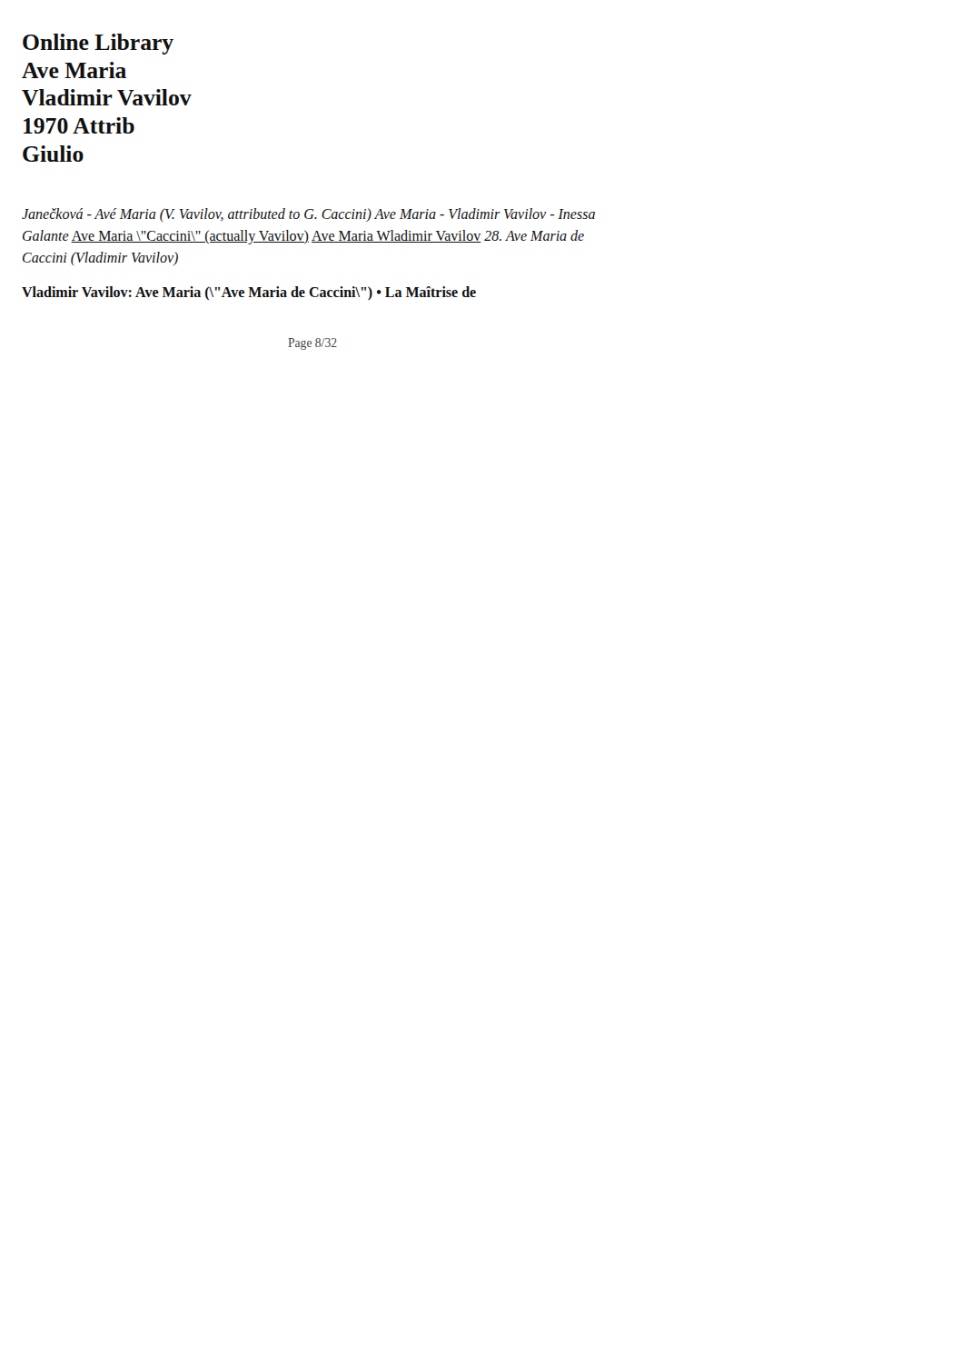Online Library Ave Maria Vladimir Vavilov 1970 Attrib Giulio
Janečková - Avé Maria (V. Vavilov, attributed to G. Caccini) Ave Maria - Vladimir Vavilov - Inessa Galante Ave Maria \"Caccini\" (actually Vavilov) Ave Maria Wladimir Vavilov 28. Ave Maria de Caccini (Vladimir Vavilov)
Vladimir Vavilov: Ave Maria (\"Ave Maria de Caccini\") • La Maîtrise de
Page 8/32